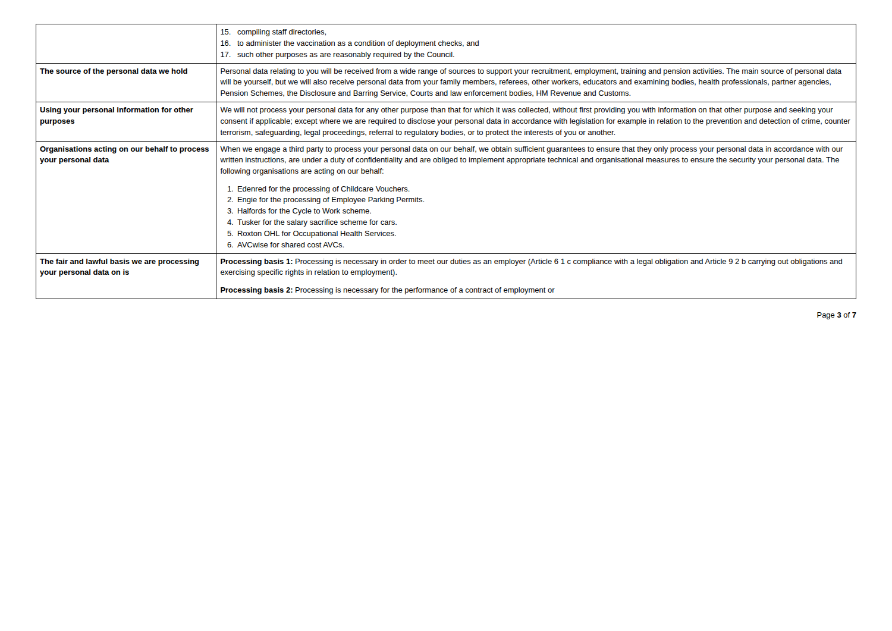| | 15. compiling staff directories, 16. to administer the vaccination as a condition of deployment checks, and 17. such other purposes as are reasonably required by the Council. |
| The source of the personal data we hold | Personal data relating to you will be received from a wide range of sources to support your recruitment, employment, training and pension activities. The main source of personal data will be yourself, but we will also receive personal data from your family members, referees, other workers, educators and examining bodies, health professionals, partner agencies, Pension Schemes, the Disclosure and Barring Service, Courts and law enforcement bodies, HM Revenue and Customs. |
| Using your personal information for other purposes | We will not process your personal data for any other purpose than that for which it was collected, without first providing you with information on that other purpose and seeking your consent if applicable; except where we are required to disclose your personal data in accordance with legislation for example in relation to the prevention and detection of crime, counter terrorism, safeguarding, legal proceedings, referral to regulatory bodies, or to protect the interests of you or another. |
| Organisations acting on our behalf to process your personal data | When we engage a third party to process your personal data on our behalf, we obtain sufficient guarantees to ensure that they only process your personal data in accordance with our written instructions, are under a duty of confidentiality and are obliged to implement appropriate technical and organisational measures to ensure the security your personal data. The following organisations are acting on our behalf: Edenred for the processing of Childcare Vouchers. Engie for the processing of Employee Parking Permits. Halfords for the Cycle to Work scheme. Tusker for the salary sacrifice scheme for cars. Roxton OHL for Occupational Health Services. AVCwise for shared cost AVCs. |
| The fair and lawful basis we are processing your personal data on is | Processing basis 1: Processing is necessary in order to meet our duties as an employer (Article 6 1 c compliance with a legal obligation and Article 9 2 b carrying out obligations and exercising specific rights in relation to employment). Processing basis 2: Processing is necessary for the performance of a contract of employment or |
Page 3 of 7